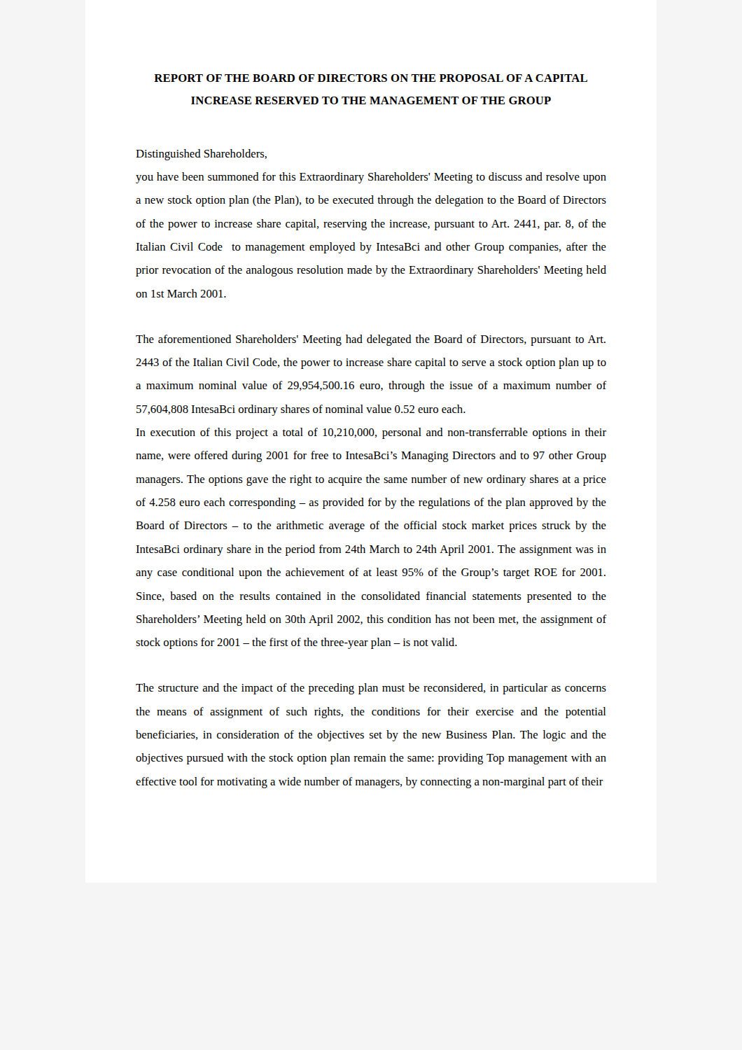Report of the Board of Directors on the Proposal of a Capital Increase Reserved to the Management of the Group
Distinguished Shareholders,
you have been summoned for this Extraordinary Shareholders' Meeting to discuss and resolve upon a new stock option plan (the Plan), to be executed through the delegation to the Board of Directors of the power to increase share capital, reserving the increase, pursuant to Art. 2441, par. 8, of the Italian Civil Code to management employed by IntesaBci and other Group companies, after the prior revocation of the analogous resolution made by the Extraordinary Shareholders' Meeting held on 1st March 2001.
The aforementioned Shareholders' Meeting had delegated the Board of Directors, pursuant to Art. 2443 of the Italian Civil Code, the power to increase share capital to serve a stock option plan up to a maximum nominal value of 29,954,500.16 euro, through the issue of a maximum number of 57,604,808 IntesaBci ordinary shares of nominal value 0.52 euro each.
In execution of this project a total of 10,210,000, personal and non-transferrable options in their name, were offered during 2001 for free to IntesaBci’s Managing Directors and to 97 other Group managers. The options gave the right to acquire the same number of new ordinary shares at a price of 4.258 euro each corresponding – as provided for by the regulations of the plan approved by the Board of Directors – to the arithmetic average of the official stock market prices struck by the IntesaBci ordinary share in the period from 24th March to 24th April 2001. The assignment was in any case conditional upon the achievement of at least 95% of the Group’s target ROE for 2001. Since, based on the results contained in the consolidated financial statements presented to the Shareholders’ Meeting held on 30th April 2002, this condition has not been met, the assignment of stock options for 2001 – the first of the three-year plan – is not valid.
The structure and the impact of the preceding plan must be reconsidered, in particular as concerns the means of assignment of such rights, the conditions for their exercise and the potential beneficiaries, in consideration of the objectives set by the new Business Plan. The logic and the objectives pursued with the stock option plan remain the same: providing Top management with an effective tool for motivating a wide number of managers, by connecting a non-marginal part of their